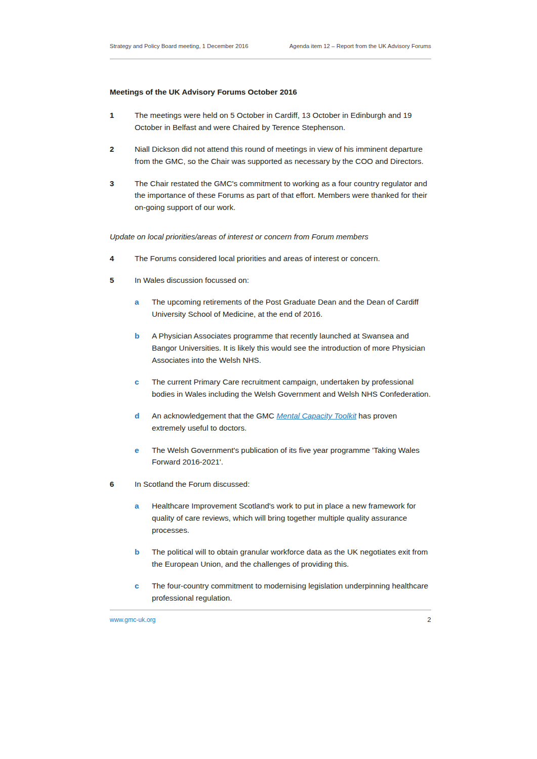Strategy and Policy Board meeting, 1 December 2016
Agenda item 12 – Report from the UK Advisory Forums
Meetings of the UK Advisory Forums October 2016
1
The meetings were held on 5 October in Cardiff, 13 October in Edinburgh and 19 October in Belfast and were Chaired by Terence Stephenson.
2
Niall Dickson did not attend this round of meetings in view of his imminent departure from the GMC, so the Chair was supported as necessary by the COO and Directors.
3
The Chair restated the GMC's commitment to working as a four country regulator and the importance of these Forums as part of that effort. Members were thanked for their on-going support of our work.
Update on local priorities/areas of interest or concern from Forum members
4
The Forums considered local priorities and areas of interest or concern.
5
In Wales discussion focussed on:
a
The upcoming retirements of the Post Graduate Dean and the Dean of Cardiff University School of Medicine, at the end of 2016.
b
A Physician Associates programme that recently launched at Swansea and Bangor Universities. It is likely this would see the introduction of more Physician Associates into the Welsh NHS.
c
The current Primary Care recruitment campaign, undertaken by professional bodies in Wales including the Welsh Government and Welsh NHS Confederation.
d
An acknowledgement that the GMC Mental Capacity Toolkit has proven extremely useful to doctors.
e
The Welsh Government's publication of its five year programme 'Taking Wales Forward 2016-2021'.
6
In Scotland the Forum discussed:
a
Healthcare Improvement Scotland's work to put in place a new framework for quality of care reviews, which will bring together multiple quality assurance processes.
b
The political will to obtain granular workforce data as the UK negotiates exit from the European Union, and the challenges of providing this.
c
The four-country commitment to modernising legislation underpinning healthcare professional regulation.
www.gmc-uk.org
2